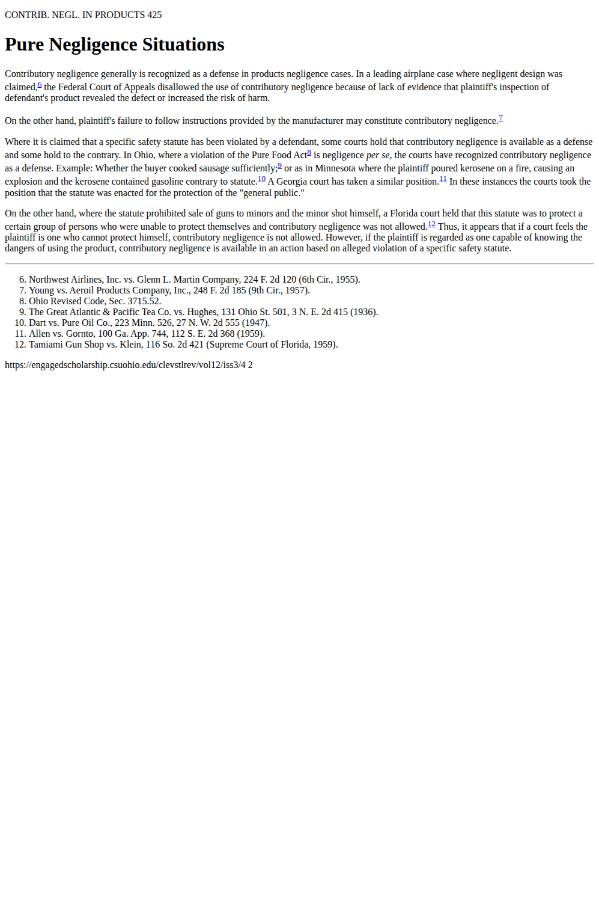CONTRIB. NEGL. IN PRODUCTS 425
Pure Negligence Situations
Contributory negligence generally is recognized as a defense in products negligence cases. In a leading airplane case where negligent design was claimed,6 the Federal Court of Appeals disallowed the use of contributory negligence because of lack of evidence that plaintiff's inspection of defendant's product revealed the defect or increased the risk of harm.
On the other hand, plaintiff's failure to follow instructions provided by the manufacturer may constitute contributory negligence.7
Where it is claimed that a specific safety statute has been violated by a defendant, some courts hold that contributory negligence is available as a defense and some hold to the contrary. In Ohio, where a violation of the Pure Food Act8 is negligence per se, the courts have recognized contributory negligence as a defense. Example: Whether the buyer cooked sausage sufficiently;9 or as in Minnesota where the plaintiff poured kerosene on a fire, causing an explosion and the kerosene contained gasoline contrary to statute.10 A Georgia court has taken a similar position.11 In these instances the courts took the position that the statute was enacted for the protection of the "general public."
On the other hand, where the statute prohibited sale of guns to minors and the minor shot himself, a Florida court held that this statute was to protect a certain group of persons who were unable to protect themselves and contributory negligence was not allowed.12 Thus, it appears that if a court feels the plaintiff is one who cannot protect himself, contributory negligence is not allowed. However, if the plaintiff is regarded as one capable of knowing the dangers of using the product, contributory negligence is available in an action based on alleged violation of a specific safety statute.
Northwest Airlines, Inc. vs. Glenn L. Martin Company, 224 F. 2d 120 (6th Cir., 1955).
Young vs. Aeroil Products Company, Inc., 248 F. 2d 185 (9th Cir., 1957).
Ohio Revised Code, Sec. 3715.52.
The Great Atlantic & Pacific Tea Co. vs. Hughes, 131 Ohio St. 501, 3 N. E. 2d 415 (1936).
Dart vs. Pure Oil Co., 223 Minn. 526, 27 N. W. 2d 555 (1947).
Allen vs. Gornto, 100 Ga. App. 744, 112 S. E. 2d 368 (1959).
Tamiami Gun Shop vs. Klein, 116 So. 2d 421 (Supreme Court of Florida, 1959).
https://engagedscholarship.csuohio.edu/clevstlrev/vol12/iss3/4 2